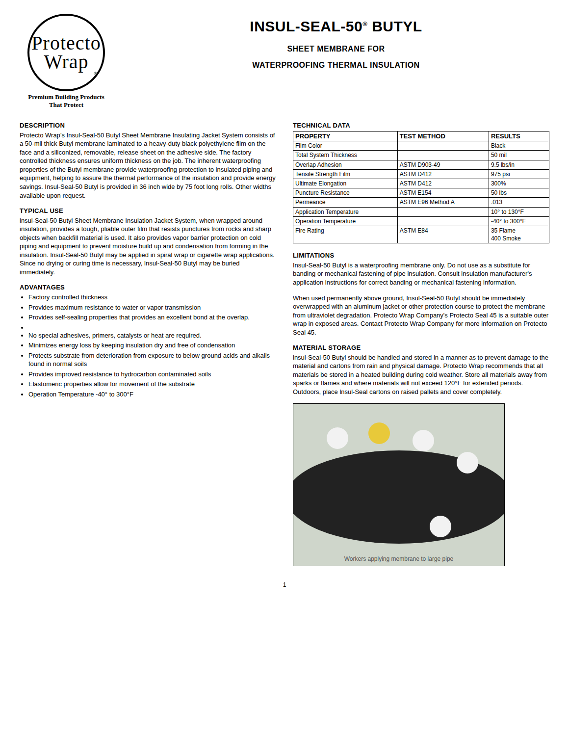Protecto Wrap ®
Premium Building Products
That Protect
INSUL-SEAL-50® BUTYL
SHEET MEMBRANE FOR
WATERPROOFING THERMAL INSULATION
DESCRIPTION
Protecto Wrap’s Insul-Seal-50 Butyl Sheet Membrane Insulating Jacket System consists of a 50-mil thick Butyl membrane laminated to a heavy-duty black polyethylene film on the face and a siliconized, removable, release sheet on the adhesive side. The factory controlled thickness ensures uniform thickness on the job. The inherent waterproofing properties of the Butyl membrane provide waterproofing protection to insulated piping and equipment, helping to assure the thermal performance of the insulation and provide energy savings. Insul-Seal-50 Butyl is provided in 36 inch wide by 75 foot long rolls. Other widths available upon request.
TYPICAL USE
lnsul-Seal-50 Butyl Sheet Membrane Insulation Jacket System, when wrapped around insulation, provides a tough, pliable outer film that resists punctures from rocks and sharp objects when backfill material is used. It also provides vapor barrier protection on cold piping and equipment to prevent moisture build up and condensation from forming in the insulation. Insul-Seal-50 Butyl may be applied in spiral wrap or cigarette wrap applications. Since no drying or curing time is necessary, lnsul-Seal-50 Butyl may be buried immediately.
ADVANTAGES
Factory controlled thickness
Provides maximum resistance to water or vapor transmission
Provides self-sealing properties that provides an excellent bond at the overlap.
No special adhesives, primers, catalysts or heat are required.
Minimizes energy loss by keeping insulation dry and free of condensation
Protects substrate from deterioration from exposure to below ground acids and alkalis found in normal soils
Provides improved resistance to hydrocarbon contaminated soils
Elastomeric properties allow for movement of the substrate
Operation Temperature -40° to 300°F
TECHNICAL DATA
| PROPERTY | TEST METHOD | RESULTS |
| --- | --- | --- |
| Film Color | | Black |
| Total System Thickness | | 50 mil |
| Overlap Adhesion | ASTM D903-49 | 9.5 lbs/in |
| Tensile Strength Film | ASTM D412 | 975 psi |
| Ultimate Elongation | ASTM D412 | 300% |
| Puncture Resistance | ASTM E154 | 50 lbs |
| Permeance | ASTM E96 Method A | .013 |
| Application Temperature | | 10° to 130°F |
| Operation Temperature | | -40° to 300°F |
| Fire Rating | ASTM E84 | 35 Flame 400 Smoke |
LIMITATIONS
Insul-Seal-50 Butyl is a waterproofing membrane only. Do not use as a substitute for banding or mechanical fastening of pipe insulation. Consult insulation manufacturer's application instructions for correct banding or mechanical fastening information.
When used permanently above ground, Insul-Seal-50 Butyl should be immediately overwrapped with an aluminum jacket or other protection course to protect the membrane from ultraviolet degradation. Protecto Wrap Company's Protecto Seal 45 is a suitable outer wrap in exposed areas. Contact Protecto Wrap Company for more information on Protecto Seal 45.
MATERIAL STORAGE
lnsul-Seal-50 Butyl should be handled and stored in a manner as to prevent damage to the material and cartons from rain and physical damage. Protecto Wrap recommends that all materials be stored in a heated building during cold weather. Store all materials away from sparks or flames and where materials will not exceed 120°F for extended periods. Outdoors, place lnsul-Seal cartons on raised pallets and cover completely.
1